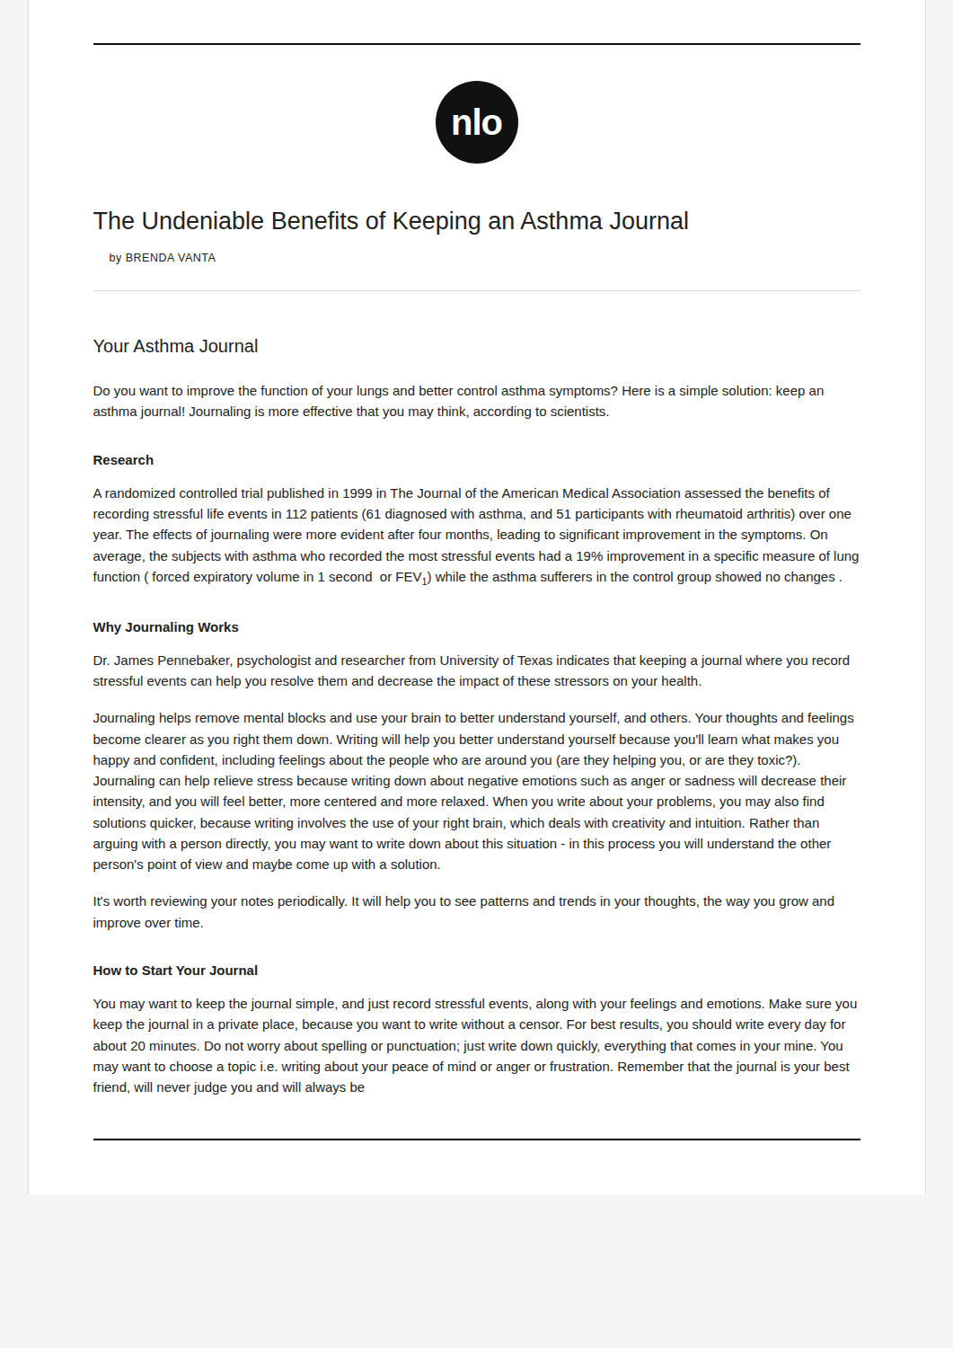nlo
The Undeniable Benefits of Keeping an Asthma Journal
by BRENDA VANTA
Your Asthma Journal
Do you want to improve the function of your lungs and better control asthma symptoms? Here is a simple solution: keep an asthma journal! Journaling is more effective that you may think, according to scientists.
Research
A randomized controlled trial published in 1999 in The Journal of the American Medical Association assessed the benefits of recording stressful life events in 112 patients (61 diagnosed with asthma, and 51 participants with rheumatoid arthritis) over one year. The effects of journaling were more evident after four months, leading to significant improvement in the symptoms. On average, the subjects with asthma who recorded the most stressful events had a 19% improvement in a specific measure of lung function ( forced expiratory volume in 1 second or FEV1) while the asthma sufferers in the control group showed no changes .
Why Journaling Works
Dr. James Pennebaker, psychologist and researcher from University of Texas indicates that keeping a journal where you record stressful events can help you resolve them and decrease the impact of these stressors on your health.
Journaling helps remove mental blocks and use your brain to better understand yourself, and others. Your thoughts and feelings become clearer as you right them down. Writing will help you better understand yourself because you'll learn what makes you happy and confident, including feelings about the people who are around you (are they helping you, or are they toxic?). Journaling can help relieve stress because writing down about negative emotions such as anger or sadness will decrease their intensity, and you will feel better, more centered and more relaxed. When you write about your problems, you may also find solutions quicker, because writing involves the use of your right brain, which deals with creativity and intuition. Rather than arguing with a person directly, you may want to write down about this situation - in this process you will understand the other person's point of view and maybe come up with a solution.
It's worth reviewing your notes periodically. It will help you to see patterns and trends in your thoughts, the way you grow and improve over time.
How to Start Your Journal
You may want to keep the journal simple, and just record stressful events, along with your feelings and emotions. Make sure you keep the journal in a private place, because you want to write without a censor. For best results, you should write every day for about 20 minutes. Do not worry about spelling or punctuation; just write down quickly, everything that comes in your mine. You may want to choose a topic i.e. writing about your peace of mind or anger or frustration. Remember that the journal is your best friend, will never judge you and will always be